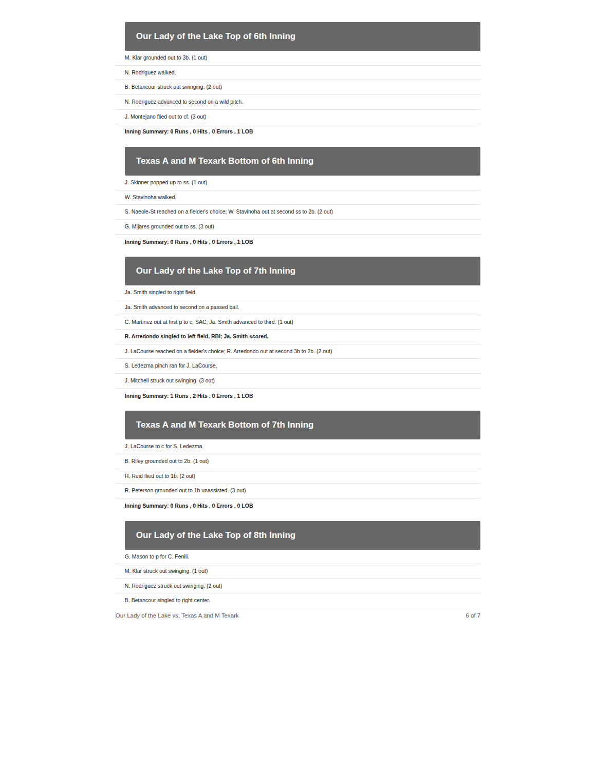Our Lady of the Lake Top of 6th Inning
M. Klar grounded out to 3b. (1 out)
N. Rodriguez walked.
B. Betancour struck out swinging. (2 out)
N. Rodriguez advanced to second on a wild pitch.
J. Montejano flied out to cf. (3 out)
Inning Summary: 0 Runs , 0 Hits , 0 Errors , 1 LOB
Texas A and M Texark Bottom of 6th Inning
J. Skinner popped up to ss. (1 out)
W. Stavinoha walked.
S. Naeole-St reached on a fielder's choice; W. Stavinoha out at second ss to 2b. (2 out)
G. Mijares grounded out to ss. (3 out)
Inning Summary: 0 Runs , 0 Hits , 0 Errors , 1 LOB
Our Lady of the Lake Top of 7th Inning
Ja. Smith singled to right field.
Ja. Smith advanced to second on a passed ball.
C. Martinez out at first p to c, SAC; Ja. Smith advanced to third. (1 out)
R. Arredondo singled to left field, RBI; Ja. Smith scored.
J. LaCourse reached on a fielder's choice; R. Arredondo out at second 3b to 2b. (2 out)
S. Ledezma pinch ran for J. LaCourse.
J. Mitchell struck out swinging. (3 out)
Inning Summary: 1 Runs , 2 Hits , 0 Errors , 1 LOB
Texas A and M Texark Bottom of 7th Inning
J. LaCourse to c for S. Ledezma.
B. Riley grounded out to 2b. (1 out)
H. Reid flied out to 1b. (2 out)
R. Peterson grounded out to 1b unassisted. (3 out)
Inning Summary: 0 Runs , 0 Hits , 0 Errors , 0 LOB
Our Lady of the Lake Top of 8th Inning
G. Mason to p for C. Fenili.
M. Klar struck out swinging. (1 out)
N. Rodriguez struck out swinging. (2 out)
B. Betancour singled to right center.
Our Lady of the Lake vs. Texas A and M Texark 6 of 7